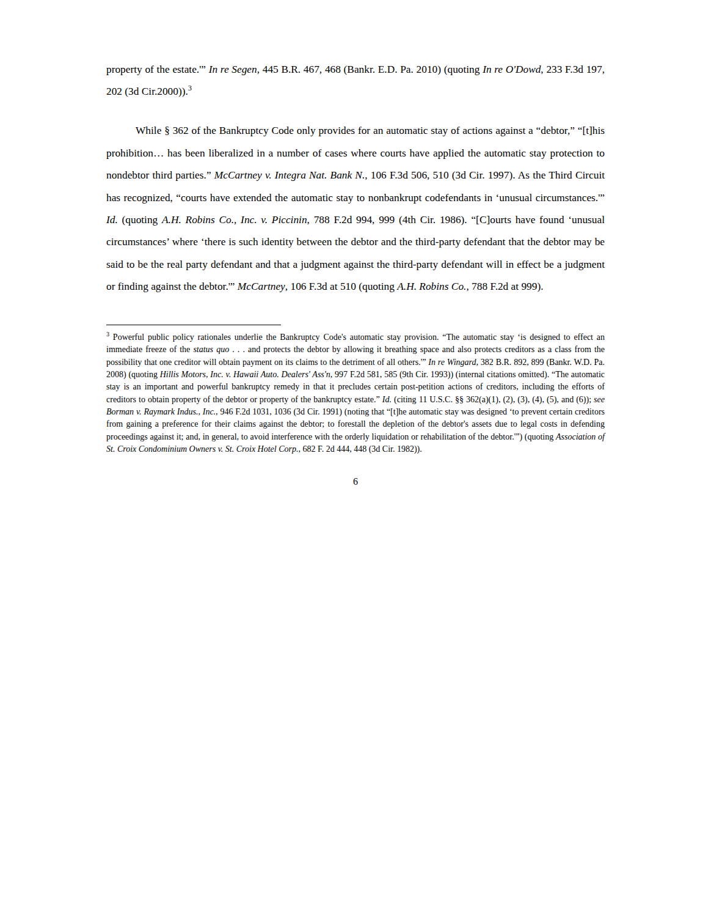property of the estate.'” In re Segen, 445 B.R. 467, 468 (Bankr. E.D. Pa. 2010) (quoting In re O'Dowd, 233 F.3d 197, 202 (3d Cir.2000)).3
While § 362 of the Bankruptcy Code only provides for an automatic stay of actions against a “debtor,” “[t]his prohibition… has been liberalized in a number of cases where courts have applied the automatic stay protection to nondebtor third parties.” McCartney v. Integra Nat. Bank N., 106 F.3d 506, 510 (3d Cir. 1997). As the Third Circuit has recognized, “courts have extended the automatic stay to nonbankrupt codefendants in ‘unusual circumstances.'” Id. (quoting A.H. Robins Co., Inc. v. Piccinin, 788 F.2d 994, 999 (4th Cir. 1986). “[C]ourts have found ‘unusual circumstances’ where ‘there is such identity between the debtor and the third-party defendant that the debtor may be said to be the real party defendant and that a judgment against the third-party defendant will in effect be a judgment or finding against the debtor.'” McCartney, 106 F.3d at 510 (quoting A.H. Robins Co., 788 F.2d at 999).
3 Powerful public policy rationales underlie the Bankruptcy Code's automatic stay provision. “The automatic stay ‘is designed to effect an immediate freeze of the status quo . . . and protects the debtor by allowing it breathing space and also protects creditors as a class from the possibility that one creditor will obtain payment on its claims to the detriment of all others.'” In re Wingard, 382 B.R. 892, 899 (Bankr. W.D. Pa. 2008) (quoting Hillis Motors, Inc. v. Hawaii Auto. Dealers' Ass'n, 997 F.2d 581, 585 (9th Cir. 1993)) (internal citations omitted). “The automatic stay is an important and powerful bankruptcy remedy in that it precludes certain post-petition actions of creditors, including the efforts of creditors to obtain property of the debtor or property of the bankruptcy estate.” Id. (citing 11 U.S.C. §§ 362(a)(1), (2), (3), (4), (5), and (6)); see Borman v. Raymark Indus., Inc., 946 F.2d 1031, 1036 (3d Cir. 1991) (noting that “[t]he automatic stay was designed ‘to prevent certain creditors from gaining a preference for their claims against the debtor; to forestall the depletion of the debtor's assets due to legal costs in defending proceedings against it; and, in general, to avoid interference with the orderly liquidation or rehabilitation of the debtor.'”) (quoting Association of St. Croix Condominium Owners v. St. Croix Hotel Corp., 682 F. 2d 444, 448 (3d Cir. 1982)).
6